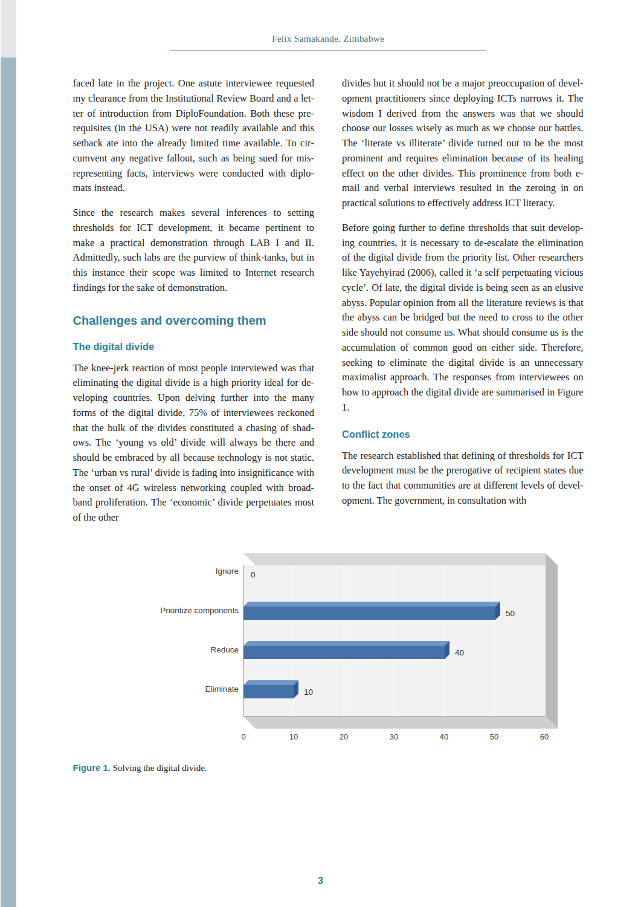Felix Samakande, Zimbabwe
faced late in the project. One astute interviewee requested my clearance from the Institutional Review Board and a letter of introduction from DiploFoundation. Both these prerequisites (in the USA) were not readily available and this setback ate into the already limited time available. To circumvent any negative fallout, such as being sued for misrepresenting facts, interviews were conducted with diplomats instead.
Since the research makes several inferences to setting thresholds for ICT development, it became pertinent to make a practical demonstration through LAB I and II. Admittedly, such labs are the purview of think-tanks, but in this instance their scope was limited to Internet research findings for the sake of demonstration.
Challenges and overcoming them
The digital divide
The knee-jerk reaction of most people interviewed was that eliminating the digital divide is a high priority ideal for developing countries. Upon delving further into the many forms of the digital divide, 75% of interviewees reckoned that the bulk of the divides constituted a chasing of shadows. The ‘young vs old’ divide will always be there and should be embraced by all because technology is not static. The ‘urban vs rural’ divide is fading into insignificance with the onset of 4G wireless networking coupled with broadband proliferation. The ‘economic’ divide perpetuates most of the other
divides but it should not be a major preoccupation of development practitioners since deploying ICTs narrows it. The wisdom I derived from the answers was that we should choose our losses wisely as much as we choose our battles. The ‘literate vs illiterate’ divide turned out to be the most prominent and requires elimination because of its healing effect on the other divides. This prominence from both e-mail and verbal interviews resulted in the zeroing in on practical solutions to effectively address ICT literacy.
Before going further to define thresholds that suit developing countries, it is necessary to de-escalate the elimination of the digital divide from the priority list. Other researchers like Yayehyirad (2006), called it ‘a self perpetuating vicious cycle’. Of late, the digital divide is being seen as an elusive abyss. Popular opinion from all the literature reviews is that the abyss can be bridged but the need to cross to the other side should not consume us. What should consume us is the accumulation of common good on either side. Therefore, seeking to eliminate the digital divide is an unnecessary maximalist approach. The responses from interviewees on how to approach the digital divide are summarised in Figure 1.
Conflict zones
The research established that defining of thresholds for ICT development must be the prerogative of recipient states due to the fact that communities are at different levels of development. The government, in consultation with
10 40 50 0 Ignore Prioritize components Reduce Eliminate 0 10 20 30 40 50 60
Figure 1. Solving the digital divide.
3